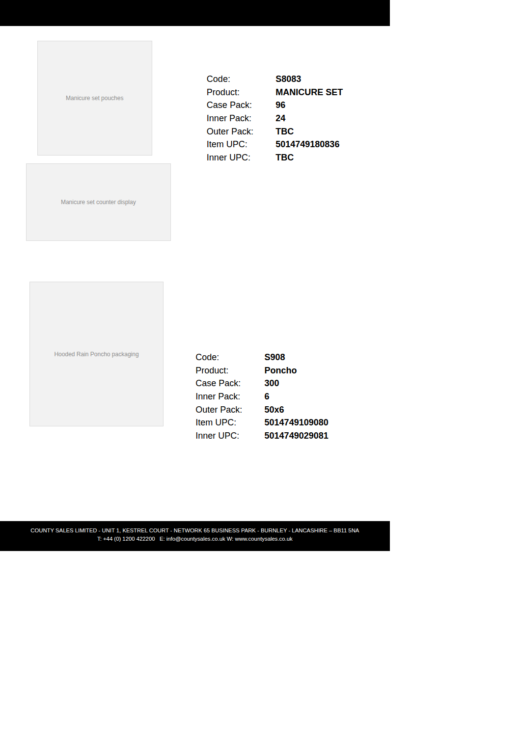Manicure set pouches
Manicure set counter display
| Code: | S8083 |
| Product: | MANICURE SET |
| Case Pack: | 96 |
| Inner Pack: | 24 |
| Outer Pack: | TBC |
| Item UPC: | 5014749180836 |
| Inner UPC: | TBC |
Hooded Rain Poncho packaging
| Code: | S908 |
| Product: | Poncho |
| Case Pack: | 300 |
| Inner Pack: | 6 |
| Outer Pack: | 50x6 |
| Item UPC: | 5014749109080 |
| Inner UPC: | 5014749029081 |
COUNTY SALES LIMITED - UNIT 1, KESTREL COURT - NETWORK 65 BUSINESS PARK - BURNLEY - LANCASHIRE – BB11 5NA
T: +44 (0) 1200 422200 E: info@countysales.co.uk W: www.countysales.co.uk